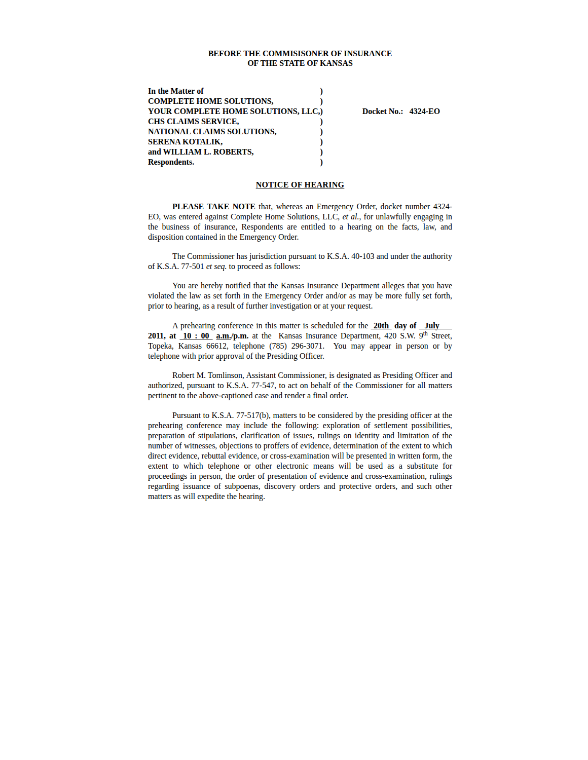Before the Commisisoner of Insurance
of the State of Kansas
| In the Matter of | ) | |
| COMPLETE HOME SOLUTIONS, | ) | |
| YOUR COMPLETE HOME SOLUTIONS, LLC, | ) | Docket No.: 4324-EO |
| CHS CLAIMS SERVICE, | ) | |
| NATIONAL CLAIMS SOLUTIONS, | ) | |
| SERENA KOTALIK, | ) | |
| and WILLIAM L. ROBERTS, | ) | |
| Respondents. | ) | |
NOTICE OF HEARING
PLEASE TAKE NOTE that, whereas an Emergency Order, docket number 4324-EO, was entered against Complete Home Solutions, LLC, et al., for unlawfully engaging in the business of insurance, Respondents are entitled to a hearing on the facts, law, and disposition contained in the Emergency Order.
The Commissioner has jurisdiction pursuant to K.S.A. 40-103 and under the authority of K.S.A. 77-501 et seq. to proceed as follows:
You are hereby notified that the Kansas Insurance Department alleges that you have violated the law as set forth in the Emergency Order and/or as may be more fully set forth, prior to hearing, as a result of further investigation or at your request.
A prehearing conference in this matter is scheduled for the 20th day of July 2011, at 10 : 00 a.m./p.m. at the Kansas Insurance Department, 420 S.W. 9th Street, Topeka, Kansas 66612, telephone (785) 296-3071. You may appear in person or by telephone with prior approval of the Presiding Officer.
Robert M. Tomlinson, Assistant Commissioner, is designated as Presiding Officer and authorized, pursuant to K.S.A. 77-547, to act on behalf of the Commissioner for all matters pertinent to the above-captioned case and render a final order.
Pursuant to K.S.A. 77-517(b), matters to be considered by the presiding officer at the prehearing conference may include the following: exploration of settlement possibilities, preparation of stipulations, clarification of issues, rulings on identity and limitation of the number of witnesses, objections to proffers of evidence, determination of the extent to which direct evidence, rebuttal evidence, or cross-examination will be presented in written form, the extent to which telephone or other electronic means will be used as a substitute for proceedings in person, the order of presentation of evidence and cross-examination, rulings regarding issuance of subpoenas, discovery orders and protective orders, and such other matters as will expedite the hearing.